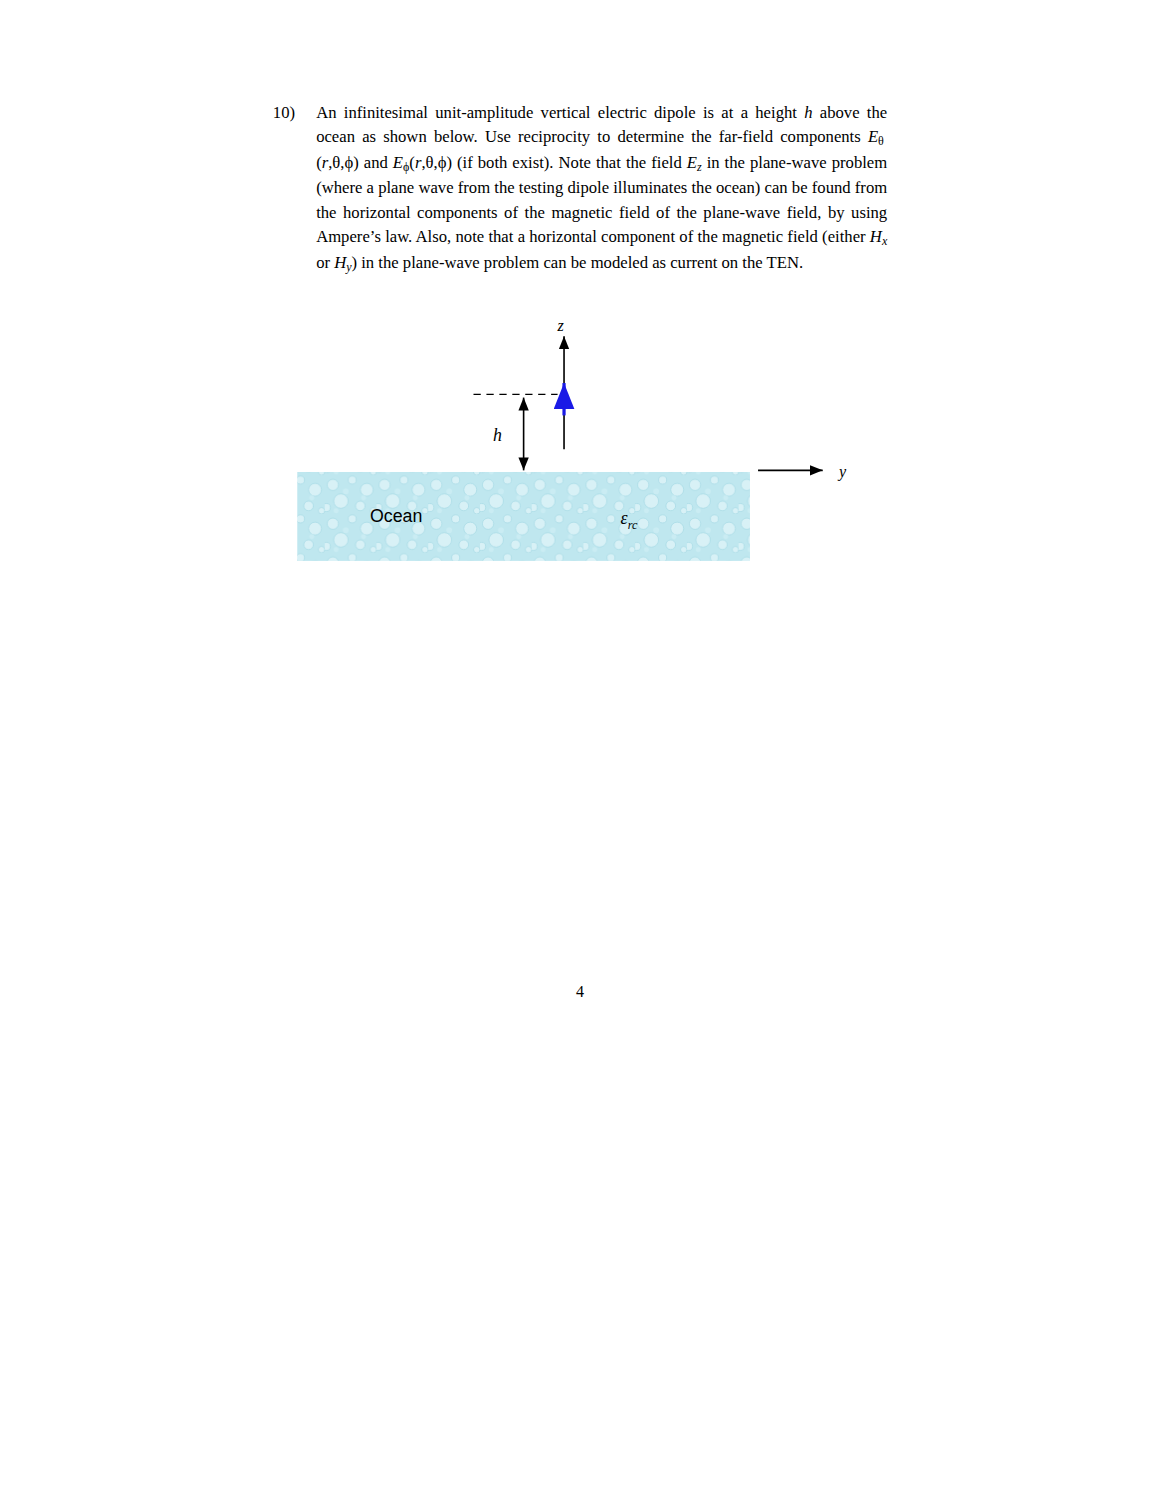10) An infinitesimal unit-amplitude vertical electric dipole is at a height h above the ocean as shown below. Use reciprocity to determine the far-field components Eθ (r,θ,ϕ) and Eϕ(r,θ,ϕ) (if both exist). Note that the field Ez in the plane-wave problem (where a plane wave from the testing dipole illuminates the ocean) can be found from the horizontal components of the magnetic field of the plane-wave field, by using Ampere’s law. Also, note that a horizontal component of the magnetic field (either Hx or Hy) in the plane-wave problem can be modeled as current on the TEN.
z h y Ocean εrc
4